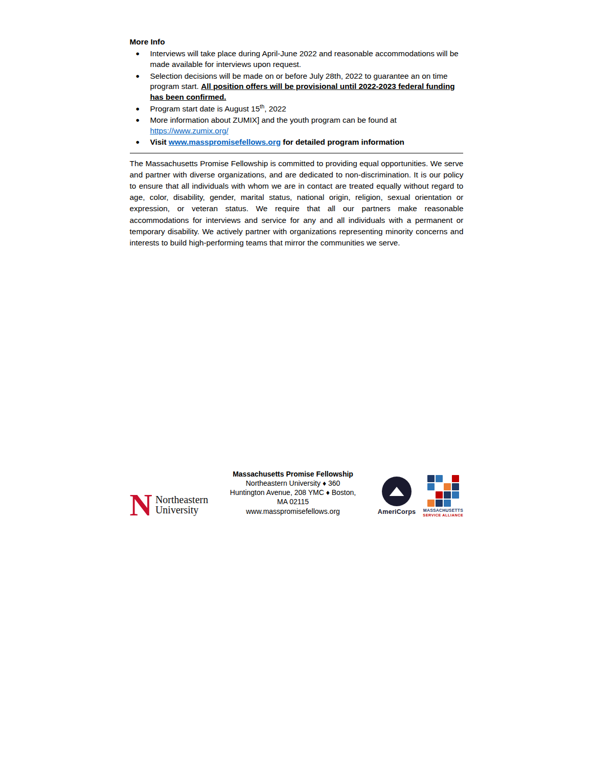More Info
Interviews will take place during April-June 2022 and reasonable accommodations will be made available for interviews upon request.
Selection decisions will be made on or before July 28th, 2022 to guarantee an on time program start. All position offers will be provisional until 2022-2023 federal funding has been confirmed.
Program start date is August 15th, 2022
More information about ZUMIX] and the youth program can be found at https://www.zumix.org/
Visit www.masspromisefellows.org for detailed program information
The Massachusetts Promise Fellowship is committed to providing equal opportunities. We serve and partner with diverse organizations, and are dedicated to non-discrimination. It is our policy to ensure that all individuals with whom we are in contact are treated equally without regard to age, color, disability, gender, marital status, national origin, religion, sexual orientation or expression, or veteran status. We require that all our partners make reasonable accommodations for interviews and service for any and all individuals with a permanent or temporary disability. We actively partner with organizations representing minority concerns and interests to build high-performing teams that mirror the communities we serve.
N
Northeastern
University
Massachusetts Promise Fellowship
Northeastern University ♦ 360 Huntington Avenue, 208 YMC ♦ Boston, MA 02115
www.masspromisefellows.org
AmeriCorps
MASSACHUSETTS
SERVICE ALLIANCE